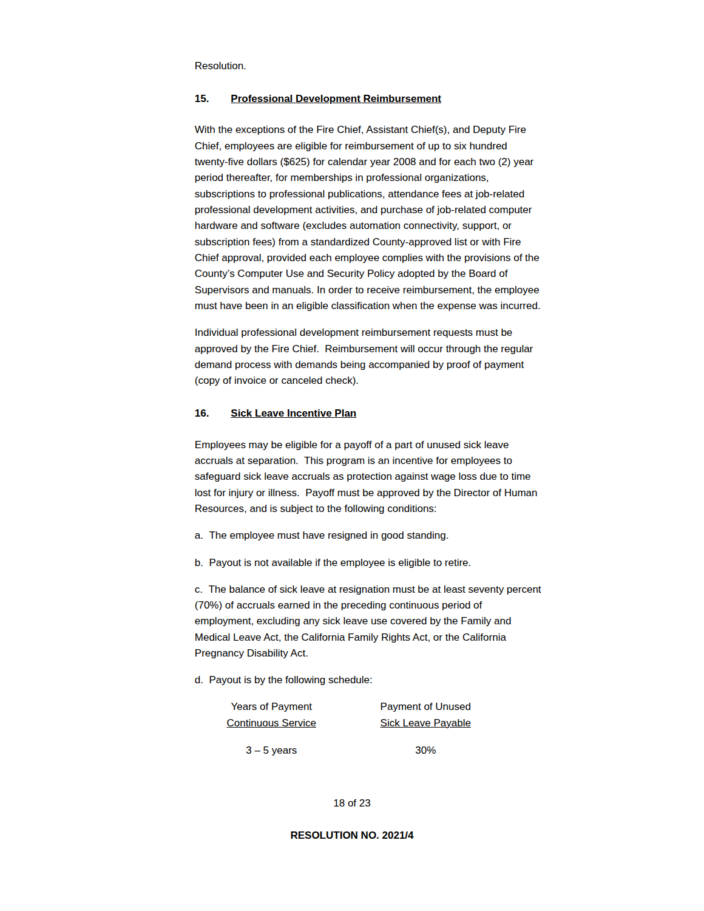Resolution.
15. Professional Development Reimbursement
With the exceptions of the Fire Chief, Assistant Chief(s), and Deputy Fire Chief, employees are eligible for reimbursement of up to six hundred twenty-five dollars ($625) for calendar year 2008 and for each two (2) year period thereafter, for memberships in professional organizations, subscriptions to professional publications, attendance fees at job-related professional development activities, and purchase of job-related computer hardware and software (excludes automation connectivity, support, or subscription fees) from a standardized County-approved list or with Fire Chief approval, provided each employee complies with the provisions of the County’s Computer Use and Security Policy adopted by the Board of Supervisors and manuals. In order to receive reimbursement, the employee must have been in an eligible classification when the expense was incurred.
Individual professional development reimbursement requests must be approved by the Fire Chief. Reimbursement will occur through the regular demand process with demands being accompanied by proof of payment (copy of invoice or canceled check).
16. Sick Leave Incentive Plan
Employees may be eligible for a payoff of a part of unused sick leave accruals at separation. This program is an incentive for employees to safeguard sick leave accruals as protection against wage loss due to time lost for injury or illness. Payoff must be approved by the Director of Human Resources, and is subject to the following conditions:
a. The employee must have resigned in good standing.
b. Payout is not available if the employee is eligible to retire.
c. The balance of sick leave at resignation must be at least seventy percent (70%) of accruals earned in the preceding continuous period of employment, excluding any sick leave use covered by the Family and Medical Leave Act, the California Family Rights Act, or the California Pregnancy Disability Act.
d. Payout is by the following schedule:
| Years of Payment | Payment of Unused |
| --- | --- |
| Continuous Service | Sick Leave Payable |
| 3 – 5 years | 30% |
18 of 23
RESOLUTION NO. 2021/4